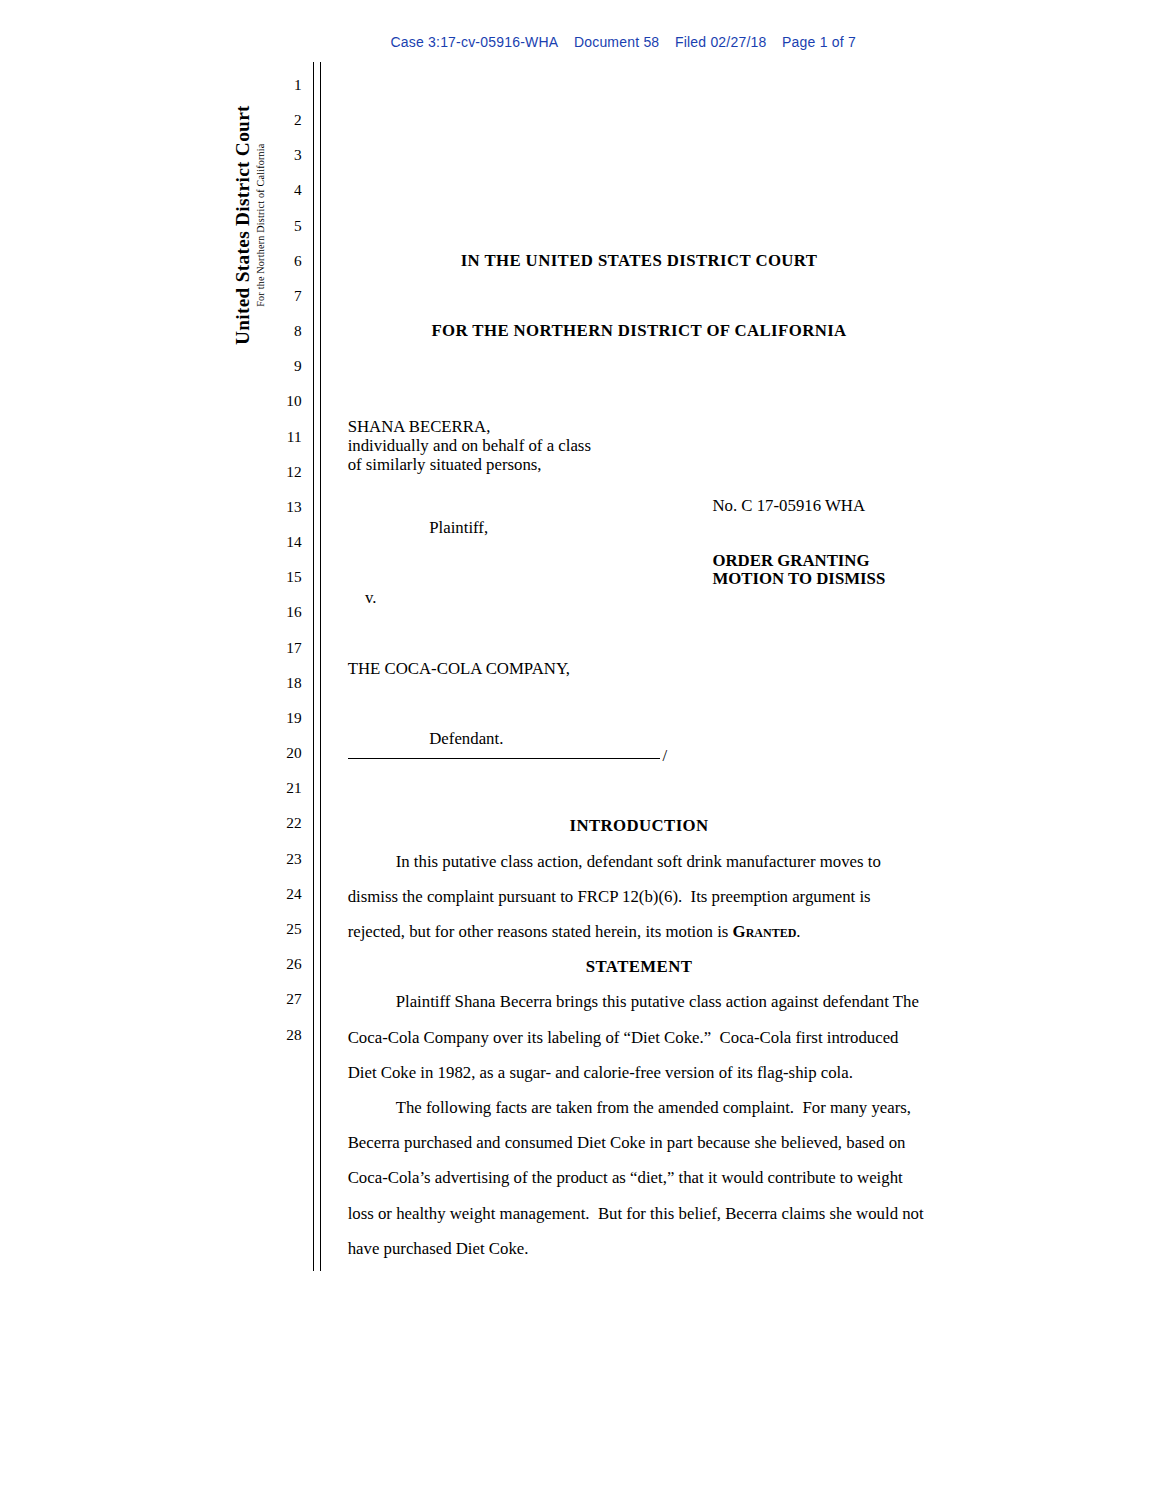Case 3:17-cv-05916-WHA Document 58 Filed 02/27/18 Page 1 of 7
United States District Court For the Northern District of California
1
2
3
4
5
6
7
8
9
10
11
12
13
14
15
16
17
18
19
20
21
22
23
24
25
26
27
28
IN THE UNITED STATES DISTRICT COURT
FOR THE NORTHERN DISTRICT OF CALIFORNIA
SHANA BECERRA,
individually and on behalf of a class
of similarly situated persons,
Plaintiff,
v.
THE COCA-COLA COMPANY,
Defendant.
/
No. C 17-05916 WHA
ORDER GRANTING
MOTION TO DISMISS
INTRODUCTION
In this putative class action, defendant soft drink manufacturer moves to dismiss the complaint pursuant to FRCP 12(b)(6). Its preemption argument is rejected, but for other reasons stated herein, its motion is Granted.
STATEMENT
Plaintiff Shana Becerra brings this putative class action against defendant The Coca-Cola Company over its labeling of “Diet Coke.” Coca-Cola first introduced Diet Coke in 1982, as a sugar- and calorie-free version of its flag-ship cola.
The following facts are taken from the amended complaint. For many years, Becerra purchased and consumed Diet Coke in part because she believed, based on Coca-Cola’s advertising of the product as “diet,” that it would contribute to weight loss or healthy weight management. But for this belief, Becerra claims she would not have purchased Diet Coke.